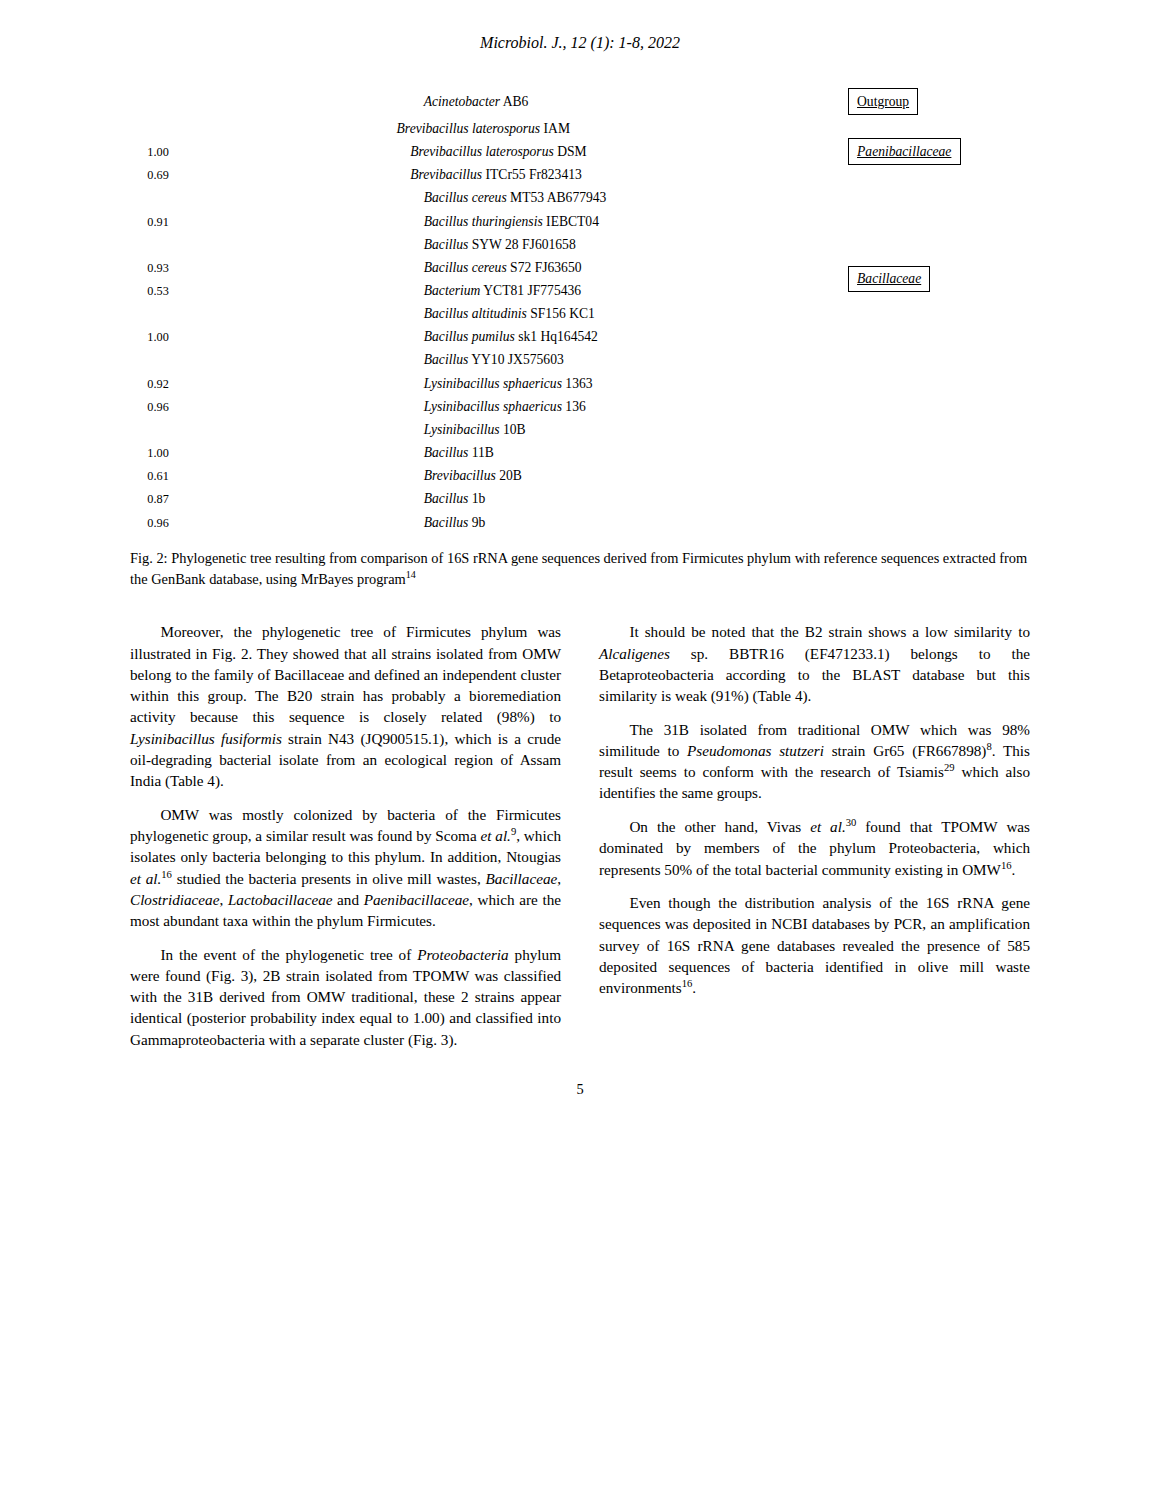Microbiol. J., 12 (1): 1-8, 2022
| | Acinetobacter AB6 | Outgroup |
| | Brevibacillus laterosporus IAM | Paenibacillaceae |
| 1.00 | Brevibacillus laterosporus DSM |
| 0.69 | Brevibacillus ITCr55 Fr823413 |
| | Bacillus cereus MT53 AB677943 | Bacillaceae |
| 0.91 | Bacillus thuringiensis IEBCT04 |
| | Bacillus SYW 28 FJ601658 |
| 0.93 | Bacillus cereus S72 FJ63650 |
| 0.53 | Bacterium YCT81 JF775436 |
| | Bacillus altitudinis SF156 KC1 |
| 1.00 | Bacillus pumilus sk1 Hq164542 |
| | Bacillus YY10 JX575603 |
| 0.92 | Lysinibacillus sphaericus 1363 | |
| 0.96 | Lysinibacillus sphaericus 136 | |
| | Lysinibacillus 10B | |
| 1.00 | Bacillus 11B | |
| 0.61 | Brevibacillus 20B | |
| 0.87 | Bacillus 1b | |
| 0.96 | Bacillus 9b | |
Fig. 2: Phylogenetic tree resulting from comparison of 16S rRNA gene sequences derived from Firmicutes phylum with reference sequences extracted from the GenBank database, using MrBayes program14
Moreover, the phylogenetic tree of Firmicutes phylum was illustrated in Fig. 2. They showed that all strains isolated from OMW belong to the family of Bacillaceae and defined an independent cluster within this group. The B20 strain has probably a bioremediation activity because this sequence is closely related (98%) to Lysinibacillus fusiformis strain N43 (JQ900515.1), which is a crude oil-degrading bacterial isolate from an ecological region of Assam India (Table 4).
OMW was mostly colonized by bacteria of the Firmicutes phylogenetic group, a similar result was found by Scoma et al.9, which isolates only bacteria belonging to this phylum. In addition, Ntougias et al.16 studied the bacteria presents in olive mill wastes, Bacillaceae, Clostridiaceae, Lactobacillaceae and Paenibacillaceae, which are the most abundant taxa within the phylum Firmicutes.
In the event of the phylogenetic tree of Proteobacteria phylum were found (Fig. 3), 2B strain isolated from TPOMW was classified with the 31B derived from OMW traditional, these 2 strains appear identical (posterior probability index equal to 1.00) and classified into Gammaproteobacteria with a separate cluster (Fig. 3).
It should be noted that the B2 strain shows a low similarity to Alcaligenes sp. BBTR16 (EF471233.1) belongs to the Betaproteobacteria according to the BLAST database but this similarity is weak (91%) (Table 4).
The 31B isolated from traditional OMW which was 98% similitude to Pseudomonas stutzeri strain Gr65 (FR667898)8. This result seems to conform with the research of Tsiamis29 which also identifies the same groups.
On the other hand, Vivas et al.30 found that TPOMW was dominated by members of the phylum Proteobacteria, which represents 50% of the total bacterial community existing in OMW16.
Even though the distribution analysis of the 16S rRNA gene sequences was deposited in NCBI databases by PCR, an amplification survey of 16S rRNA gene databases revealed the presence of 585 deposited sequences of bacteria identified in olive mill waste environments16.
5